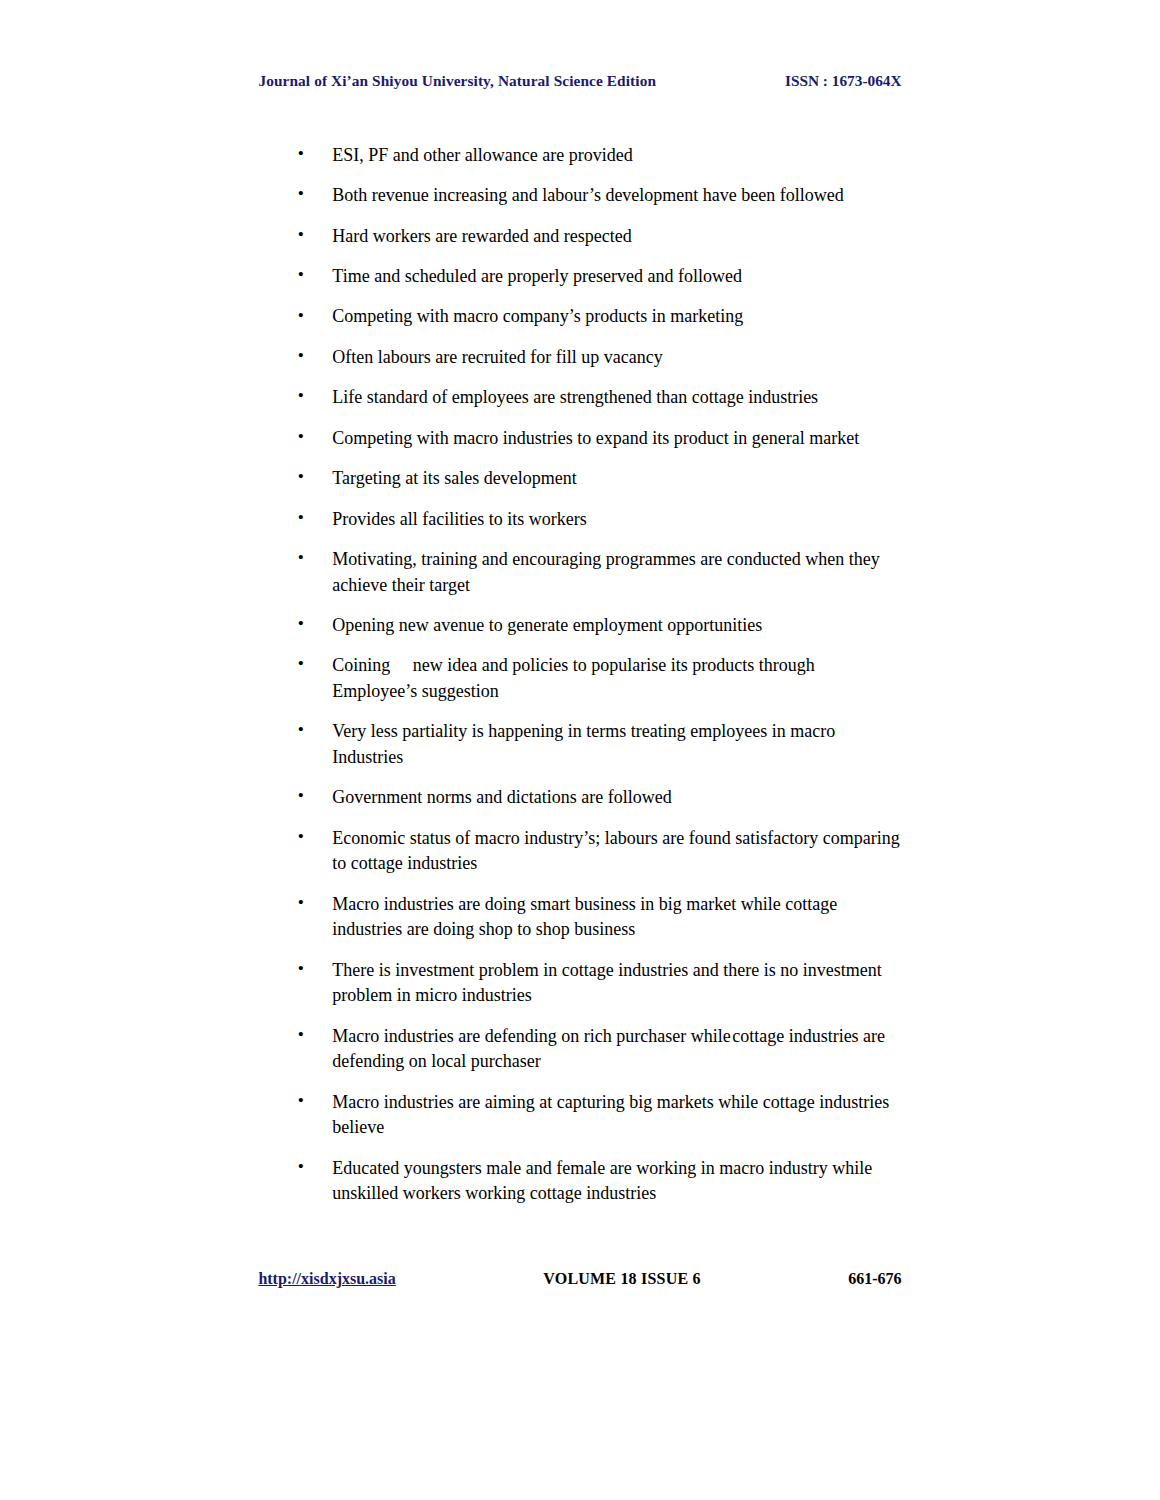Journal of Xi’an Shiyou University, Natural Science Edition ISSN : 1673-064X
ESI, PF and other allowance are provided
Both revenue increasing and labour’s development have been followed
Hard workers are rewarded and respected
Time and scheduled are properly preserved and followed
Competing with macro company’s products in marketing
Often labours are recruited for fill up vacancy
Life standard of employees are strengthened than cottage industries
Competing with macro industries to expand its product in general market
Targeting at its sales development
Provides all facilities to its workers
Motivating, training and encouraging programmes are conducted when they achieve their target
Opening new avenue to generate employment opportunities
Coining new idea and policies to popularise its products through Employee’s suggestion
Very less partiality is happening in terms treating employees in macro Industries
Government norms and dictations are followed
Economic status of macro industry’s; labours are found satisfactory comparing to cottage industries
Macro industries are doing smart business in big market while cottage industries are doing shop to shop business
There is investment problem in cottage industries and there is no investment problem in micro industries
Macro industries are defending on rich purchaser while cottage industries are defending on local purchaser
Macro industries are aiming at capturing big markets while cottage industries believe
Educated youngsters male and female are working in macro industry while unskilled workers working cottage industries
http://xisdxjxsu.asia VOLUME 18 ISSUE 6 661-676